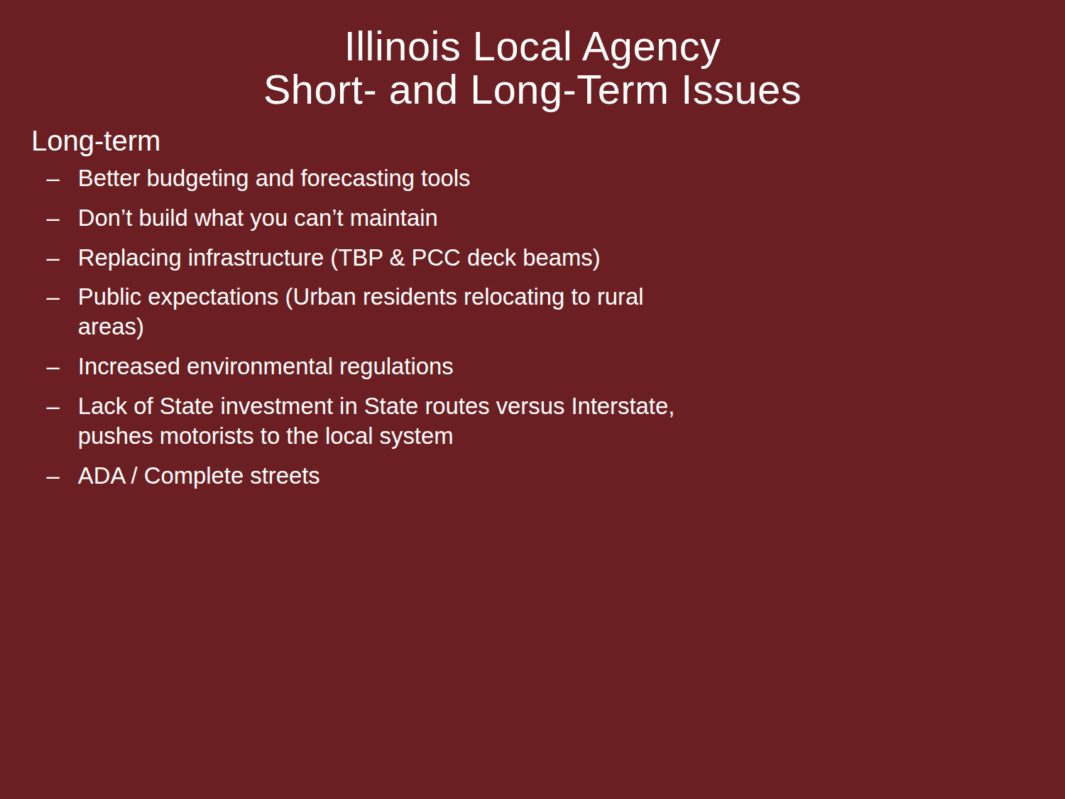Illinois Local Agency Short- and Long-Term Issues
Long-term
Better budgeting and forecasting tools
Don’t build what you can’t maintain
Replacing infrastructure (TBP & PCC deck beams)
Public expectations (Urban residents relocating to rural areas)
Increased environmental regulations
Lack of State investment in State routes versus Interstate, pushes motorists to the local system
ADA / Complete streets